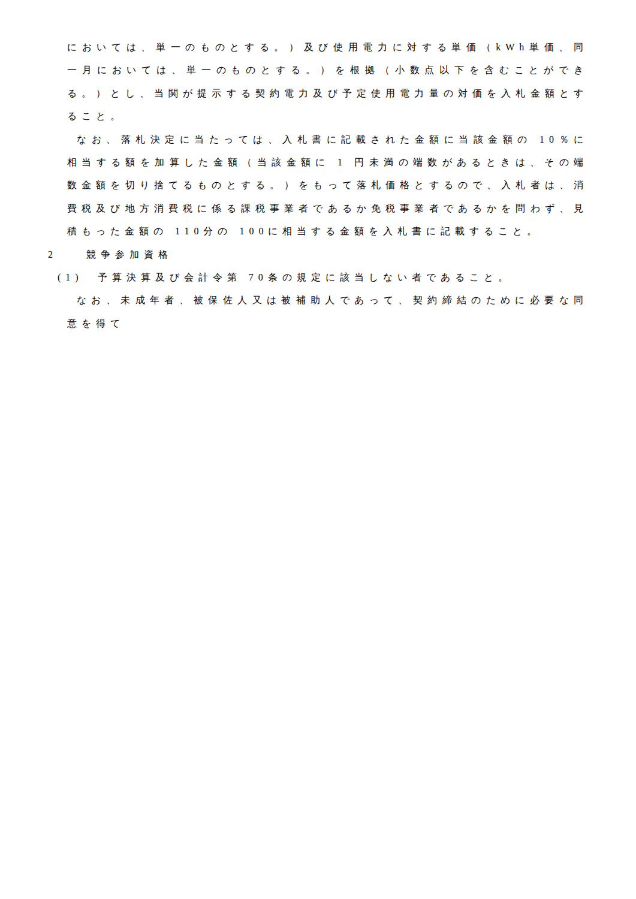においては、単一のものとする。）及び使用電力に対する単価（kWh単価、同一月においては、単一のものとする。）を根拠（小数点以下を含むことができる。）とし、当関が提示する契約電力及び予定使用電力量の対価を入札金額とすること。
なお、落札決定に当たっては、入札書に記載された金額に当該金額の 10％に相当する額を加算した金額（当該金額に 1 円未満の端数があるときは、その端数金額を切り捨てるものとする。）をもって落札価格とするので、入札者は、消費税及び地方消費税に係る課税事業者であるか免税事業者であるかを問わず、見積もった金額の 110分の 100に相当する金額を入札書に記載すること。
2　　競争参加資格
(1)　予算決算及び会計令第 70条の規定に該当しない者であること。
なお、未成年者、被保佐人又は被補助人であって、契約締結のために必要な同意を得て